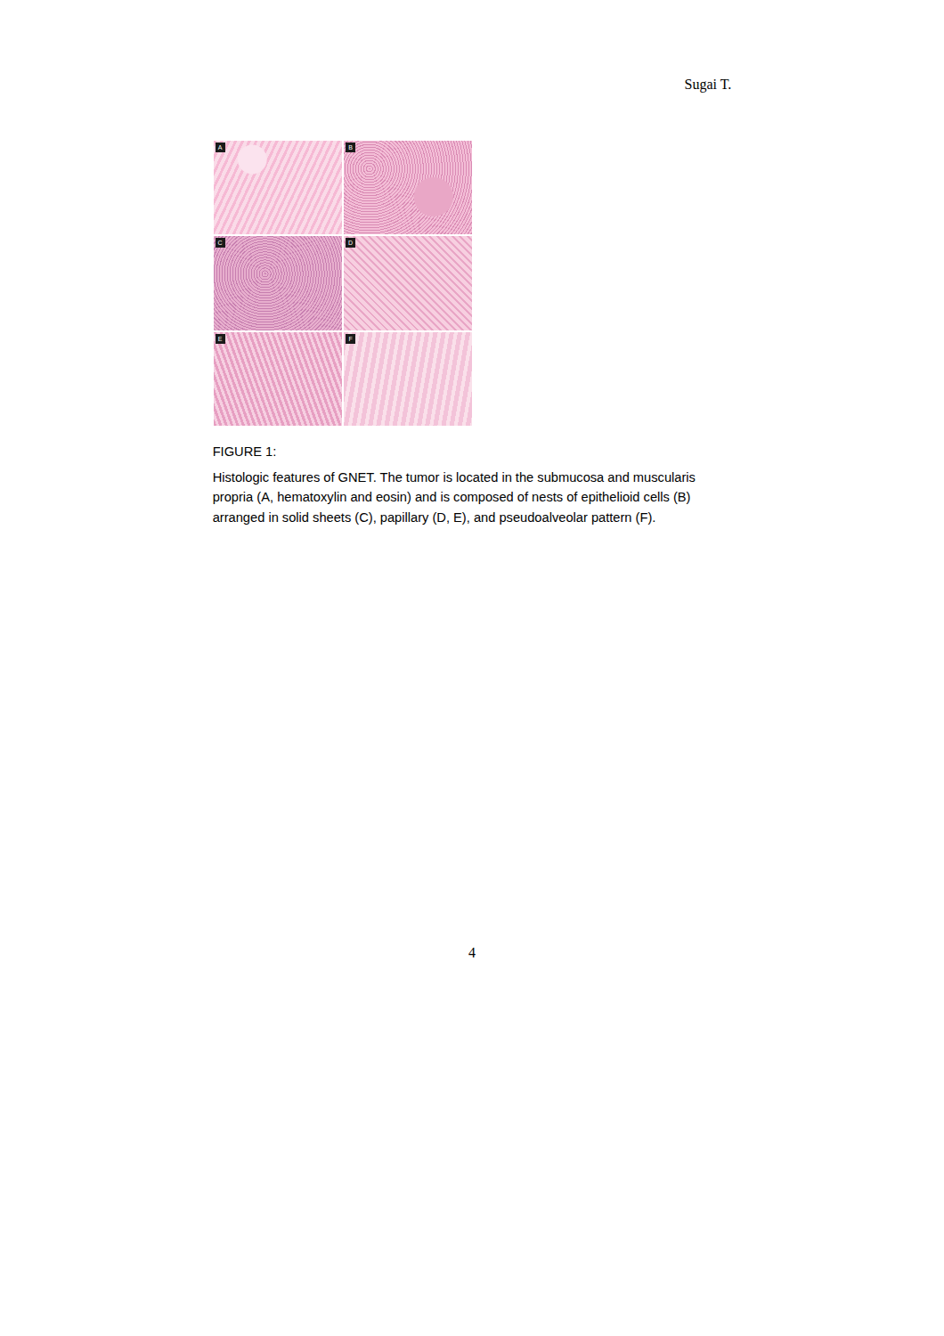Sugai T.
A
B
C
D
E
F
FIGURE 1: Histologic features of GNET. The tumor is located in the submucosa and muscularis propria (A, hematoxylin and eosin) and is composed of nests of epithelioid cells (B) arranged in solid sheets (C), papillary (D, E), and pseudoalveolar pattern (F).
4